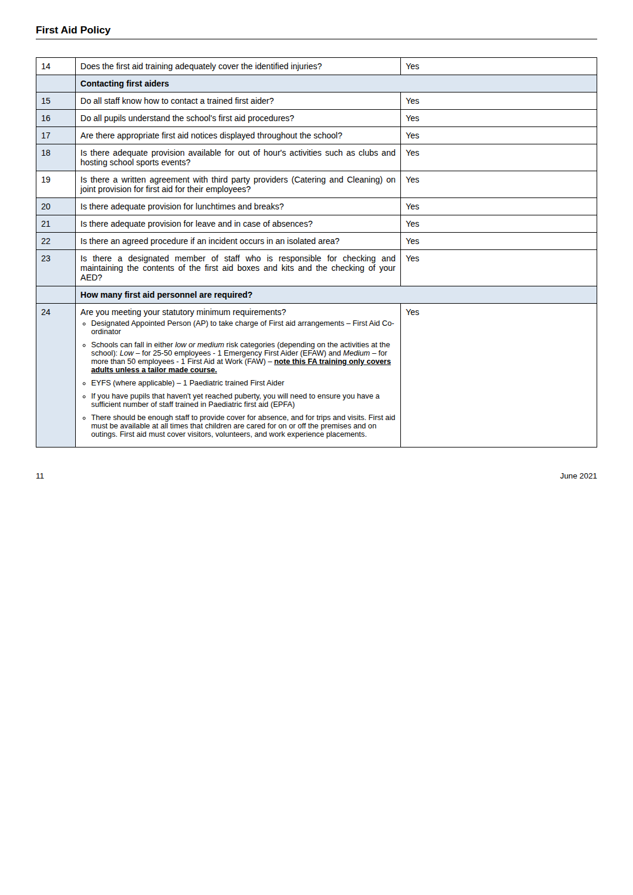First Aid Policy
| 14 | Does the first aid training adequately cover the identified injuries? | Yes |
| | Contacting first aiders |
| 15 | Do all staff know how to contact a trained first aider? | Yes |
| 16 | Do all pupils understand the school's first aid procedures? | Yes |
| 17 | Are there appropriate first aid notices displayed throughout the school? | Yes |
| 18 | Is there adequate provision available for out of hour's activities such as clubs and hosting school sports events? | Yes |
| 19 | Is there a written agreement with third party providers (Catering and Cleaning) on joint provision for first aid for their employees? | Yes |
| 20 | Is there adequate provision for lunchtimes and breaks? | Yes |
| 21 | Is there adequate provision for leave and in case of absences? | Yes |
| 22 | Is there an agreed procedure if an incident occurs in an isolated area? | Yes |
| 23 | Is there a designated member of staff who is responsible for checking and maintaining the contents of the first aid boxes and kits and the checking of your AED? | Yes |
| | How many first aid personnel are required? |
| 24 | Are you meeting your statutory minimum requirements? Designated Appointed Person (AP) to take charge of First aid arrangements – First Aid Co-ordinator Schools can fall in either low or medium risk categories (depending on the activities at the school): Low – for 25-50 employees - 1 Emergency First Aider (EFAW) and Medium – for more than 50 employees - 1 First Aid at Work (FAW) – note this FA training only covers adults unless a tailor made course. EYFS (where applicable) – 1 Paediatric trained First Aider If you have pupils that haven't yet reached puberty, you will need to ensure you have a sufficient number of staff trained in Paediatric first aid (EPFA) There should be enough staff to provide cover for absence, and for trips and visits. First aid must be available at all times that children are cared for on or off the premises and on outings. First aid must cover visitors, volunteers, and work experience placements. | Yes |
11 June 2021